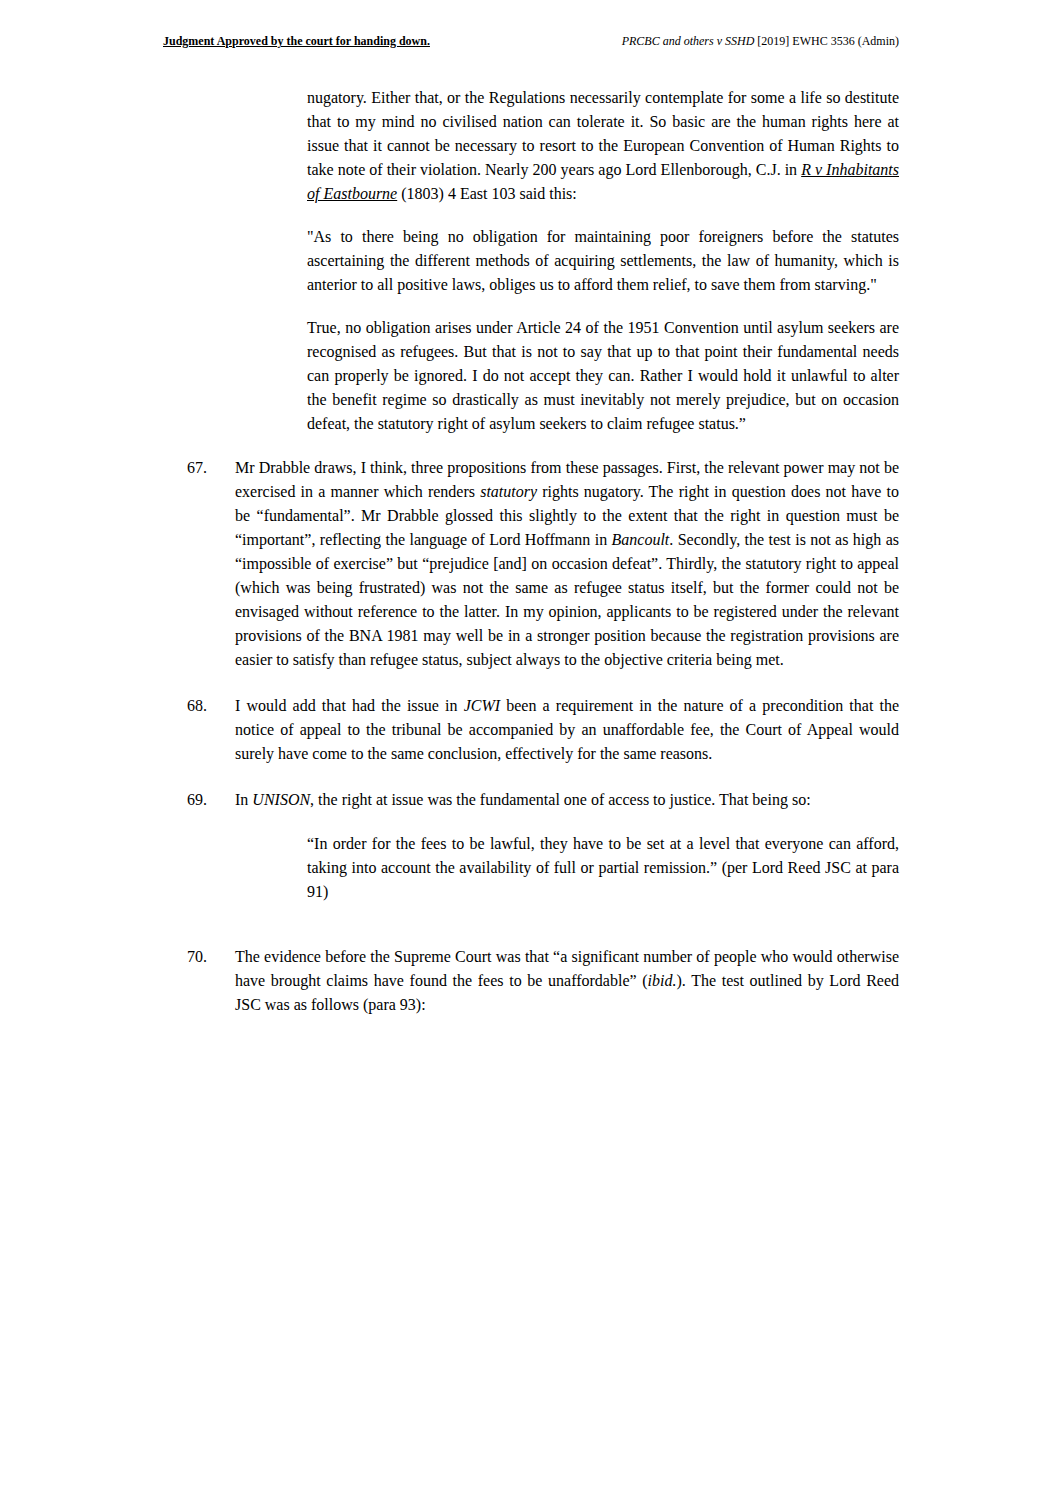Judgment Approved by the court for handing down.
PRCBC and others v SSHD [2019] EWHC 3536 (Admin)
nugatory. Either that, or the Regulations necessarily contemplate for some a life so destitute that to my mind no civilised nation can tolerate it. So basic are the human rights here at issue that it cannot be necessary to resort to the European Convention of Human Rights to take note of their violation. Nearly 200 years ago Lord Ellenborough, C.J. in R v Inhabitants of Eastbourne (1803) 4 East 103 said this:
"As to there being no obligation for maintaining poor foreigners before the statutes ascertaining the different methods of acquiring settlements, the law of humanity, which is anterior to all positive laws, obliges us to afford them relief, to save them from starving."
True, no obligation arises under Article 24 of the 1951 Convention until asylum seekers are recognised as refugees. But that is not to say that up to that point their fundamental needs can properly be ignored. I do not accept they can. Rather I would hold it unlawful to alter the benefit regime so drastically as must inevitably not merely prejudice, but on occasion defeat, the statutory right of asylum seekers to claim refugee status.”
67.
Mr Drabble draws, I think, three propositions from these passages. First, the relevant power may not be exercised in a manner which renders statutory rights nugatory. The right in question does not have to be “fundamental”. Mr Drabble glossed this slightly to the extent that the right in question must be “important”, reflecting the language of Lord Hoffmann in Bancoult. Secondly, the test is not as high as “impossible of exercise” but “prejudice [and] on occasion defeat”. Thirdly, the statutory right to appeal (which was being frustrated) was not the same as refugee status itself, but the former could not be envisaged without reference to the latter. In my opinion, applicants to be registered under the relevant provisions of the BNA 1981 may well be in a stronger position because the registration provisions are easier to satisfy than refugee status, subject always to the objective criteria being met.
68.
I would add that had the issue in JCWI been a requirement in the nature of a precondition that the notice of appeal to the tribunal be accompanied by an unaffordable fee, the Court of Appeal would surely have come to the same conclusion, effectively for the same reasons.
69.
In UNISON, the right at issue was the fundamental one of access to justice. That being so:
“In order for the fees to be lawful, they have to be set at a level that everyone can afford, taking into account the availability of full or partial remission.” (per Lord Reed JSC at para 91)
70.
The evidence before the Supreme Court was that “a significant number of people who would otherwise have brought claims have found the fees to be unaffordable” (ibid.). The test outlined by Lord Reed JSC was as follows (para 93):